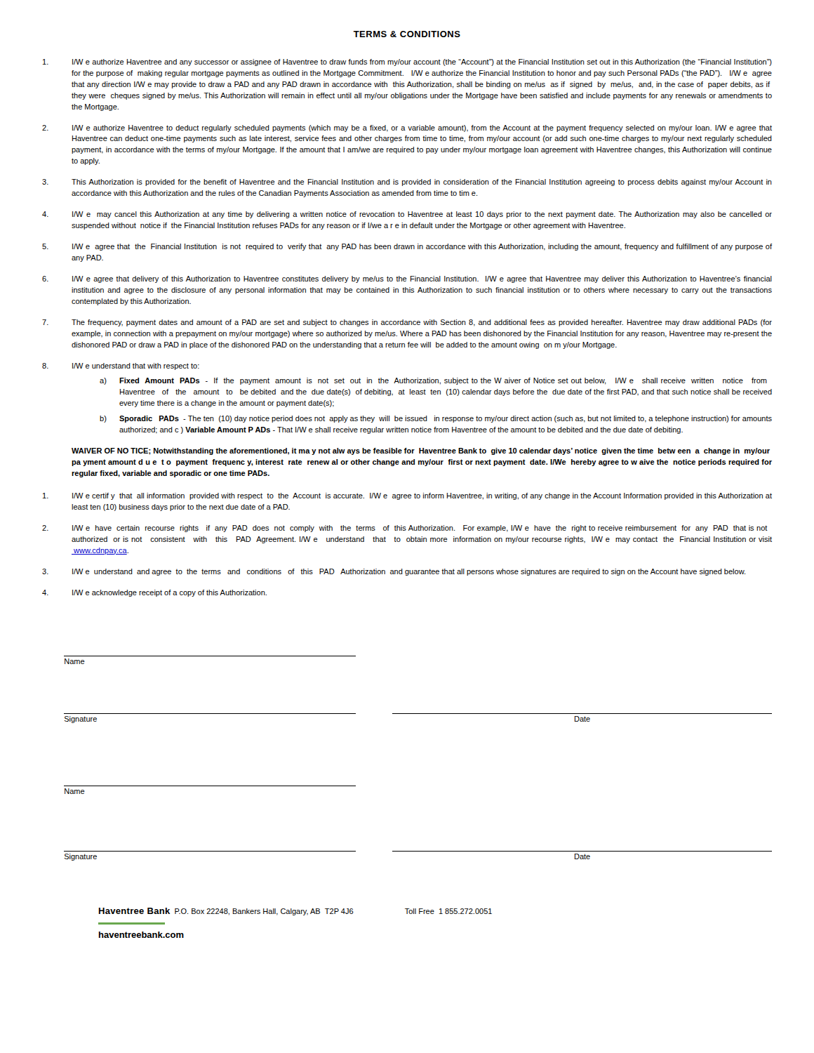TERMS & CONDITIONS
I/W e authorize Haventree and any successor or assignee of Haventree to draw funds from my/our account (the “Account”) at the Financial Institution set out in this Authorization (the “Financial Institution”) for the purpose of making regular mortgage payments as outlined in the Mortgage Commitment. I/W e authorize the Financial Institution to honor and pay such Personal PADs (“the PAD”). I/W e agree that any direction I/W e may provide to draw a PAD and any PAD drawn in accordance with this Authorization, shall be binding on me/us as if signed by me/us, and, in the case of paper debits, as if they were cheques signed by me/us. This Authorization will remain in effect until all my/our obligations under the Mortgage have been satisfied and include payments for any renewals or amendments to the Mortgage.
I/W e authorize Haventree to deduct regularly scheduled payments (which may be a fixed, or a variable amount), from the Account at the payment frequency selected on my/our loan. I/W e agree that Haventree can deduct one-time payments such as late interest, service fees and other charges from time to time, from my/our account (or add such one-time charges to my/our next regularly scheduled payment, in accordance with the terms of my/our Mortgage. If the amount that I am/we are required to pay under my/our mortgage loan agreement with Haventree changes, this Authorization will continue to apply.
This Authorization is provided for the benefit of Haventree and the Financial Institution and is provided in consideration of the Financial Institution agreeing to process debits against my/our Account in accordance with this Authorization and the rules of the Canadian Payments Association as amended from time to tim e.
I/W e may cancel this Authorization at any time by delivering a written notice of revocation to Haventree at least 10 days prior to the next payment date. The Authorization may also be cancelled or suspended without notice if the Financial Institution refuses PADs for any reason or if I/we a r e in default under the Mortgage or other agreement with Haventree.
I/W e agree that the Financial Institution is not required to verify that any PAD has been drawn in accordance with this Authorization, including the amount, frequency and fulfillment of any purpose of any PAD.
I/W e agree that delivery of this Authorization to Haventree constitutes delivery by me/us to the Financial Institution. I/W e agree that Haventree may deliver this Authorization to Haventree’s financial institution and agree to the disclosure of any personal information that may be contained in this Authorization to such financial institution or to others where necessary to carry out the transactions contemplated by this Authorization.
The frequency, payment dates and amount of a PAD are set and subject to changes in accordance with Section 8, and additional fees as provided hereafter. Haventree may draw additional PADs (for example, in connection with a prepayment on my/our mortgage) where so authorized by me/us. Where a PAD has been dishonored by the Financial Institution for any reason, Haventree may re-present the dishonored PAD or draw a PAD in place of the dishonored PAD on the understanding that a return fee will be added to the amount owing on m y/our Mortgage.
I/W e understand that with respect to:
Fixed Amount PADs - If the payment amount is not set out in the Authorization, subject to the W aiver of Notice set out below, I/W e shall receive written notice from Haventree of the amount to be debited and the due date(s) of debiting, at least ten (10) calendar days before the due date of the first PAD, and that such notice shall be received every time there is a change in the amount or payment date(s);
Sporadic PADs - The ten (10) day notice period does not apply as they will be issued in response to my/our direct action (such as, but not limited to, a telephone instruction) for amounts authorized; and c ) Variable Amount P ADs - That I/W e shall receive regular written notice from Haventree of the amount to be debited and the due date of debiting.
WAIVER OF NO TICE; Notwithstanding the aforementioned, it ma y not alw ays be feasible for Haventree Bank to give 10 calendar days’ notice given the time betw een a change in my/our pa yment amount d u e t o payment frequenc y, interest rate renew al or other change and my/our first or next payment date. I/We hereby agree to w aive the notice periods required for regular fixed, variable and sporadic or one time PADs.
I/W e certif y that all information provided with respect to the Account is accurate. I/W e agree to inform Haventree, in writing, of any change in the Account Information provided in this Authorization at least ten (10) business days prior to the next due date of a PAD.
I/W e have certain recourse rights if any PAD does not comply with the terms of this Authorization. For example, I/W e have the right to receive reimbursement for any PAD that is not authorized or is not consistent with this PAD Agreement. I/W e understand that to obtain more information on my/our recourse rights, I/W e may contact the Financial Institution or visit www.cdnpay.ca.
I/W e understand and agree to the terms and conditions of this PAD Authorization and guarantee that all persons whose signatures are required to sign on the Account have signed below.
I/W e acknowledge receipt of a copy of this Authorization.
| | Name | | | |
| | Signature | | Date |
| | Name | | | |
| | Signature | | Date |
Haventree Bank P.O. Box 22248, Bankers Hall, Calgary, AB T2P 4J6 Toll Free 1 855.272.0051
haventreebank.com